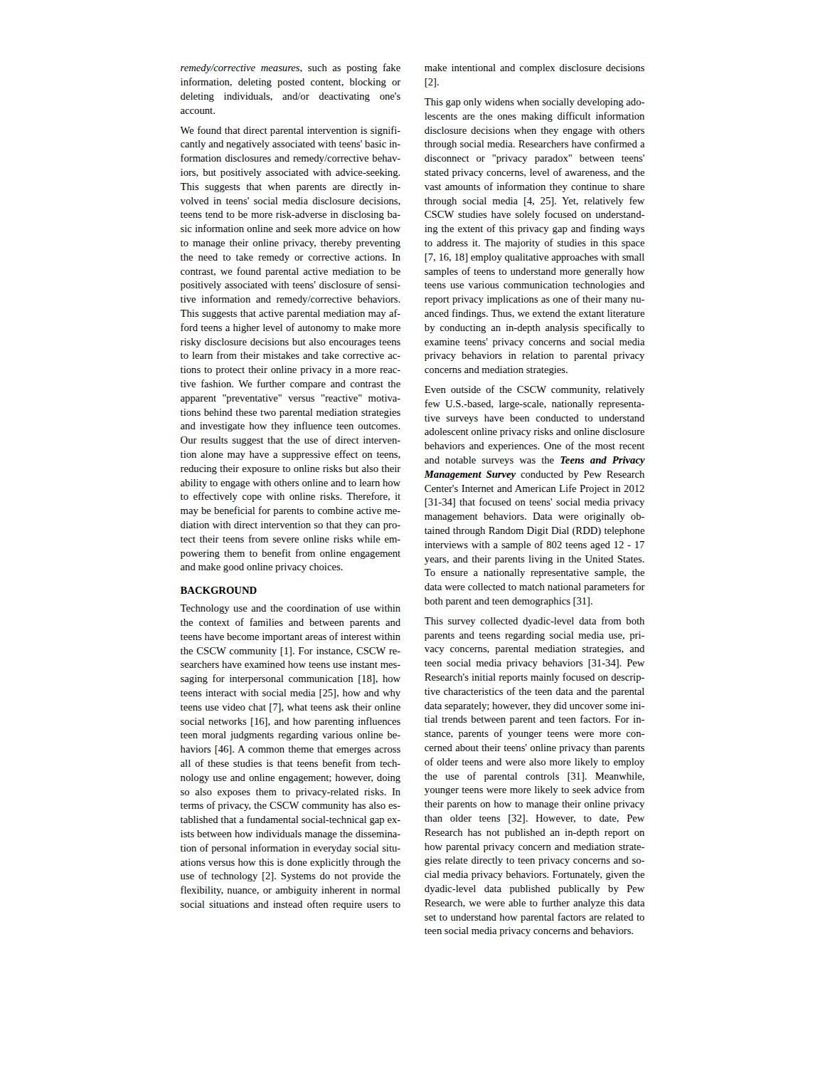remedy/corrective measures, such as posting fake information, deleting posted content, blocking or deleting individuals, and/or deactivating one's account.
We found that direct parental intervention is significantly and negatively associated with teens' basic information disclosures and remedy/corrective behaviors, but positively associated with advice-seeking. This suggests that when parents are directly involved in teens' social media disclosure decisions, teens tend to be more risk-adverse in disclosing basic information online and seek more advice on how to manage their online privacy, thereby preventing the need to take remedy or corrective actions. In contrast, we found parental active mediation to be positively associated with teens' disclosure of sensitive information and remedy/corrective behaviors. This suggests that active parental mediation may afford teens a higher level of autonomy to make more risky disclosure decisions but also encourages teens to learn from their mistakes and take corrective actions to protect their online privacy in a more reactive fashion. We further compare and contrast the apparent "preventative" versus "reactive" motivations behind these two parental mediation strategies and investigate how they influence teen outcomes. Our results suggest that the use of direct intervention alone may have a suppressive effect on teens, reducing their exposure to online risks but also their ability to engage with others online and to learn how to effectively cope with online risks. Therefore, it may be beneficial for parents to combine active mediation with direct intervention so that they can protect their teens from severe online risks while empowering them to benefit from online engagement and make good online privacy choices.
Background
Technology use and the coordination of use within the context of families and between parents and teens have become important areas of interest within the CSCW community [1]. For instance, CSCW researchers have examined how teens use instant messaging for interpersonal communication [18], how teens interact with social media [25], how and why teens use video chat [7], what teens ask their online social networks [16], and how parenting influences teen moral judgments regarding various online behaviors [46]. A common theme that emerges across all of these studies is that teens benefit from technology use and online engagement; however, doing so also exposes them to privacy-related risks. In terms of privacy, the CSCW community has also established that a fundamental social-technical gap exists between how individuals manage the dissemination of personal information in everyday social situations versus how this is done explicitly through the use of technology [2]. Systems do not provide the flexibility, nuance, or ambiguity inherent in normal social situations and instead often require users to make intentional and complex disclosure decisions [2].
This gap only widens when socially developing adolescents are the ones making difficult information disclosure decisions when they engage with others through social media. Researchers have confirmed a disconnect or "privacy paradox" between teens' stated privacy concerns, level of awareness, and the vast amounts of information they continue to share through social media [4, 25]. Yet, relatively few CSCW studies have solely focused on understanding the extent of this privacy gap and finding ways to address it. The majority of studies in this space [7, 16, 18] employ qualitative approaches with small samples of teens to understand more generally how teens use various communication technologies and report privacy implications as one of their many nuanced findings. Thus, we extend the extant literature by conducting an in-depth analysis specifically to examine teens' privacy concerns and social media privacy behaviors in relation to parental privacy concerns and mediation strategies.
Even outside of the CSCW community, relatively few U.S.-based, large-scale, nationally representative surveys have been conducted to understand adolescent online privacy risks and online disclosure behaviors and experiences. One of the most recent and notable surveys was the Teens and Privacy Management Survey conducted by Pew Research Center's Internet and American Life Project in 2012 [31-34] that focused on teens' social media privacy management behaviors. Data were originally obtained through Random Digit Dial (RDD) telephone interviews with a sample of 802 teens aged 12 - 17 years, and their parents living in the United States. To ensure a nationally representative sample, the data were collected to match national parameters for both parent and teen demographics [31].
This survey collected dyadic-level data from both parents and teens regarding social media use, privacy concerns, parental mediation strategies, and teen social media privacy behaviors [31-34]. Pew Research's initial reports mainly focused on descriptive characteristics of the teen data and the parental data separately; however, they did uncover some initial trends between parent and teen factors. For instance, parents of younger teens were more concerned about their teens' online privacy than parents of older teens and were also more likely to employ the use of parental controls [31]. Meanwhile, younger teens were more likely to seek advice from their parents on how to manage their online privacy than older teens [32]. However, to date, Pew Research has not published an in-depth report on how parental privacy concern and mediation strategies relate directly to teen privacy concerns and social media privacy behaviors. Fortunately, given the dyadic-level data published publically by Pew Research, we were able to further analyze this data set to understand how parental factors are related to teen social media privacy concerns and behaviors.